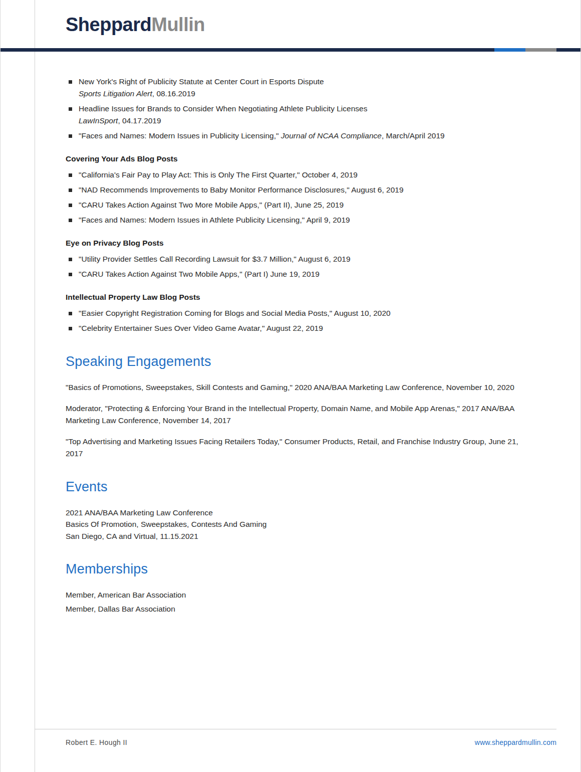SheppardMullin
New York's Right of Publicity Statute at Center Court in Esports Dispute
Sports Litigation Alert, 08.16.2019
Headline Issues for Brands to Consider When Negotiating Athlete Publicity Licenses
LawInSport, 04.17.2019
"Faces and Names: Modern Issues in Publicity Licensing," Journal of NCAA Compliance, March/April 2019
Covering Your Ads Blog Posts
"California's Fair Pay to Play Act: This is Only The First Quarter," October 4, 2019
"NAD Recommends Improvements to Baby Monitor Performance Disclosures," August 6, 2019
"CARU Takes Action Against Two More Mobile Apps," (Part II), June 25, 2019
"Faces and Names: Modern Issues in Athlete Publicity Licensing," April 9, 2019
Eye on Privacy Blog Posts
"Utility Provider Settles Call Recording Lawsuit for $3.7 Million," August 6, 2019
"CARU Takes Action Against Two Mobile Apps," (Part I) June 19, 2019
Intellectual Property Law Blog Posts
"Easier Copyright Registration Coming for Blogs and Social Media Posts," August 10, 2020
"Celebrity Entertainer Sues Over Video Game Avatar," August 22, 2019
Speaking Engagements
"Basics of Promotions, Sweepstakes, Skill Contests and Gaming," 2020 ANA/BAA Marketing Law Conference, November 10, 2020
Moderator, "Protecting & Enforcing Your Brand in the Intellectual Property, Domain Name, and Mobile App Arenas," 2017 ANA/BAA Marketing Law Conference, November 14, 2017
"Top Advertising and Marketing Issues Facing Retailers Today," Consumer Products, Retail, and Franchise Industry Group, June 21, 2017
Events
2021 ANA/BAA Marketing Law Conference
Basics Of Promotion, Sweepstakes, Contests And Gaming
San Diego, CA and Virtual, 11.15.2021
Memberships
Member, American Bar Association
Member, Dallas Bar Association
Robert E. Hough II
www.sheppardmullin.com